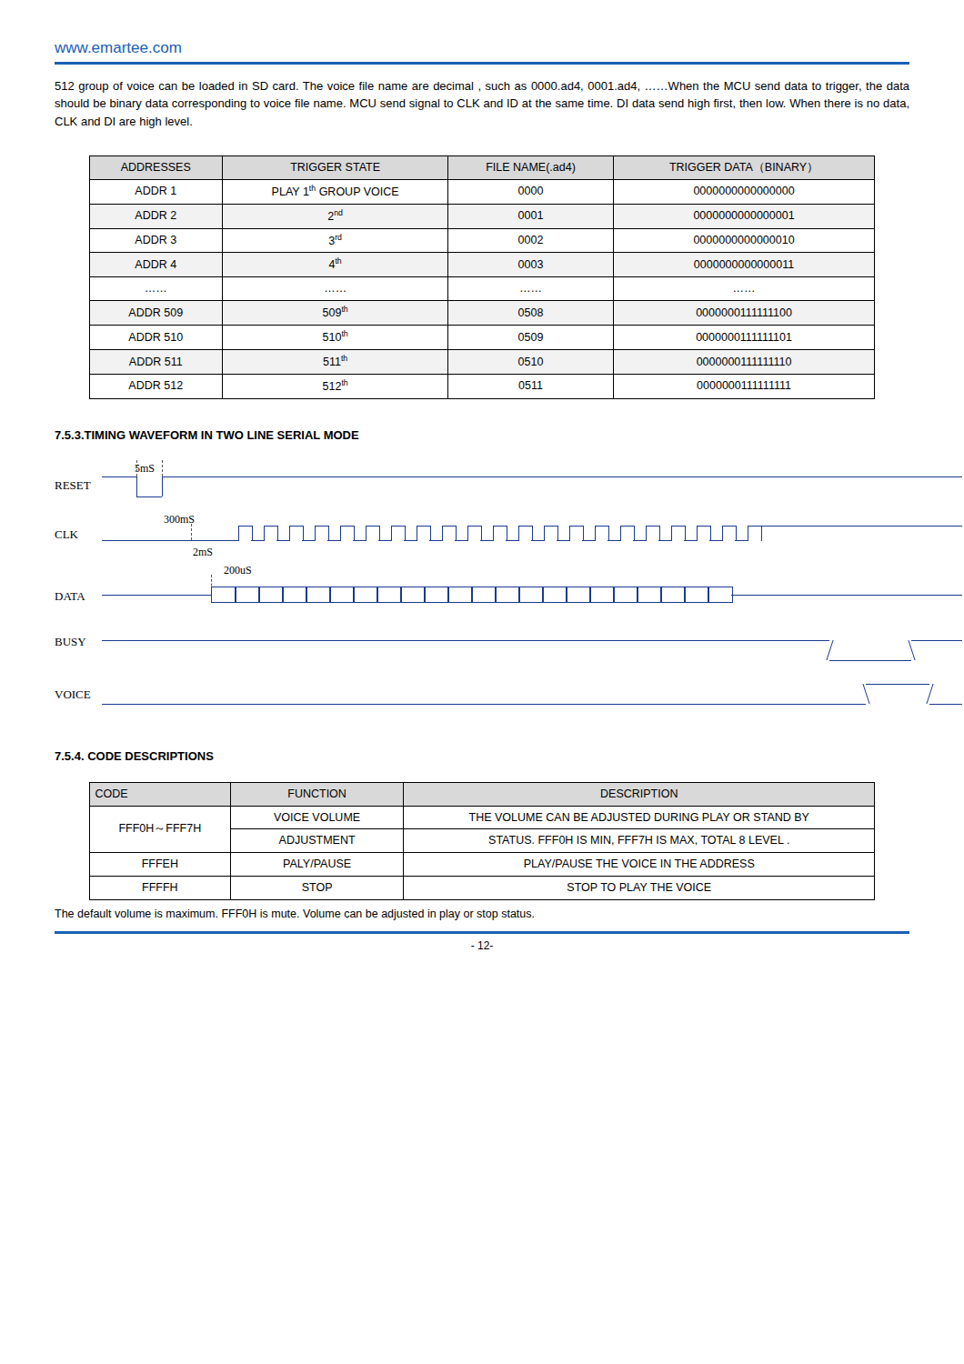www.emartee.com
512 group of voice can be loaded in SD card. The voice file name are decimal , such as 0000.ad4, 0001.ad4, ……When the MCU send data to trigger, the data should be binary data corresponding to voice file name. MCU send signal to CLK and ID at the same time. DI data send high first, then low. When there is no data, CLK and DI are high level.
| ADDRESSES | TRIGGER STATE | FILE NAME(.ad4) | TRIGGER DATA（BINARY） |
| --- | --- | --- | --- |
| ADDR 1 | PLAY 1 th GROUP VOICE | 0000 | 0000000000000000 |
| ADDR 2 | 2 nd | 0001 | 0000000000000001 |
| ADDR 3 | 3 rd | 0002 | 0000000000000010 |
| ADDR 4 | 4 th | 0003 | 0000000000000011 |
| …… | …… | …… | …… |
| ADDR 509 | 509 th | 0508 | 0000000111111100 |
| ADDR 510 | 510 th | 0509 | 0000000111111101 |
| ADDR 511 | 511 th | 0510 | 0000000111111110 |
| ADDR 512 | 512 th | 0511 | 0000000111111111 |
7.5.3.TIMING WAVEFORM IN TWO LINE SERIAL MODE
RESET
5mS
CLK
300mS
2mS
200uS
DATA
BUSY
VOICE
7.5.4. CODE DESCRIPTIONS
| CODE | FUNCTION | DESCRIPTION |
| --- | --- | --- |
| FFF0H～FFF7H | VOICE VOLUME | THE VOLUME CAN BE ADJUSTED DURING PLAY OR STAND BY |
| ADJUSTMENT | STATUS. FFF0H IS MIN, FFF7H IS MAX, TOTAL 8 LEVEL . |
| FFFEH | PALY/PAUSE | PLAY/PAUSE THE VOICE IN THE ADDRESS |
| FFFFH | STOP | STOP TO PLAY THE VOICE |
The default volume is maximum. FFF0H is mute. Volume can be adjusted in play or stop status.
- 12-